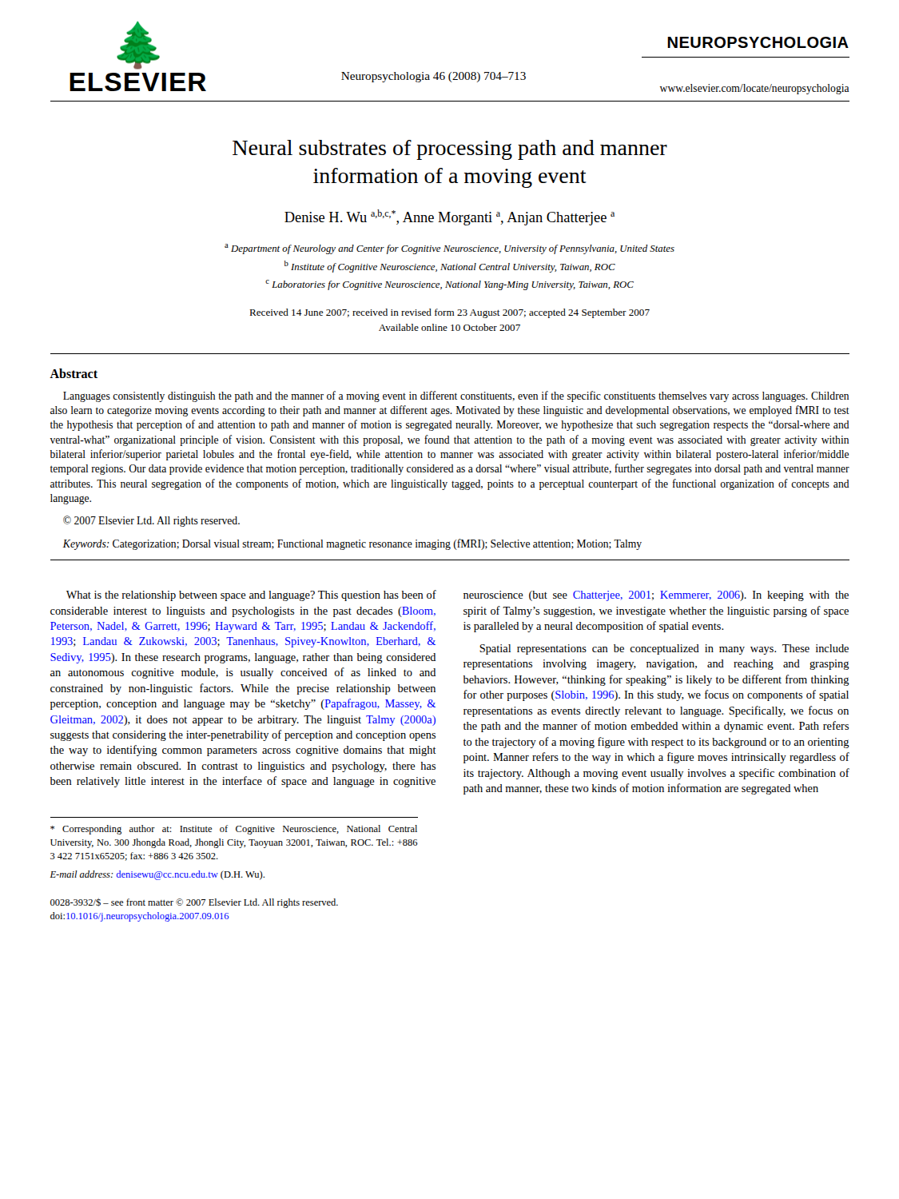🌲
ELSEVIER
Neuropsychologia 46 (2008) 704–713
NEUROPSYCHOLOGIA
www.elsevier.com/locate/neuropsychologia
Neural substrates of processing path and manner
information of a moving event
Denise H. Wu a,b,c,*, Anne Morganti a, Anjan Chatterjee a
a Department of Neurology and Center for Cognitive Neuroscience, University of Pennsylvania, United States
b Institute of Cognitive Neuroscience, National Central University, Taiwan, ROC
c Laboratories for Cognitive Neuroscience, National Yang-Ming University, Taiwan, ROC
Received 14 June 2007; received in revised form 23 August 2007; accepted 24 September 2007
Available online 10 October 2007
Abstract
Languages consistently distinguish the path and the manner of a moving event in different constituents, even if the specific constituents themselves vary across languages. Children also learn to categorize moving events according to their path and manner at different ages. Motivated by these linguistic and developmental observations, we employed fMRI to test the hypothesis that perception of and attention to path and manner of motion is segregated neurally. Moreover, we hypothesize that such segregation respects the “dorsal-where and ventral-what” organizational principle of vision. Consistent with this proposal, we found that attention to the path of a moving event was associated with greater activity within bilateral inferior/superior parietal lobules and the frontal eye-field, while attention to manner was associated with greater activity within bilateral postero-lateral inferior/middle temporal regions. Our data provide evidence that motion perception, traditionally considered as a dorsal “where” visual attribute, further segregates into dorsal path and ventral manner attributes. This neural segregation of the components of motion, which are linguistically tagged, points to a perceptual counterpart of the functional organization of concepts and language.
© 2007 Elsevier Ltd. All rights reserved.
Keywords: Categorization; Dorsal visual stream; Functional magnetic resonance imaging (fMRI); Selective attention; Motion; Talmy
What is the relationship between space and language? This question has been of considerable interest to linguists and psychologists in the past decades (Bloom, Peterson, Nadel, & Garrett, 1996; Hayward & Tarr, 1995; Landau & Jackendoff, 1993; Landau & Zukowski, 2003; Tanenhaus, Spivey-Knowlton, Eberhard, & Sedivy, 1995). In these research programs, language, rather than being considered an autonomous cognitive module, is usually conceived of as linked to and constrained by non-linguistic factors. While the precise relationship between perception, conception and language may be “sketchy” (Papafragou, Massey, & Gleitman, 2002), it does not appear to be arbitrary. The linguist Talmy (2000a) suggests that considering the inter-penetrability of perception and conception opens the way to identifying common parameters across cognitive domains that might otherwise remain obscured. In contrast to linguistics and psychology, there has been relatively little interest in the interface of space and language in cognitive neuroscience (but see Chatterjee, 2001; Kemmerer, 2006). In keeping with the spirit of Talmy’s suggestion, we investigate whether the linguistic parsing of space is paralleled by a neural decomposition of spatial events.
Spatial representations can be conceptualized in many ways. These include representations involving imagery, navigation, and reaching and grasping behaviors. However, “thinking for speaking” is likely to be different from thinking for other purposes (Slobin, 1996). In this study, we focus on components of spatial representations as events directly relevant to language. Specifically, we focus on the path and the manner of motion embedded within a dynamic event. Path refers to the trajectory of a moving figure with respect to its background or to an orienting point. Manner refers to the way in which a figure moves intrinsically regardless of its trajectory. Although a moving event usually involves a specific combination of path and manner, these two kinds of motion information are segregated when
* Corresponding author at: Institute of Cognitive Neuroscience, National Central University, No. 300 Jhongda Road, Jhongli City, Taoyuan 32001, Taiwan, ROC. Tel.: +886 3 422 7151x65205; fax: +886 3 426 3502.
E-mail address: denisewu@cc.ncu.edu.tw (D.H. Wu).
0028-3932/$ – see front matter © 2007 Elsevier Ltd. All rights reserved.
doi:10.1016/j.neuropsychologia.2007.09.016